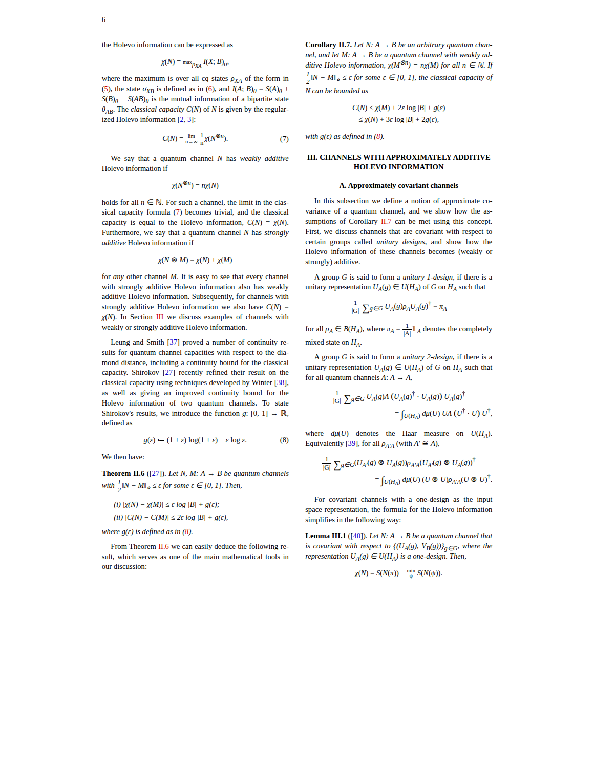6
the Holevo information can be expressed as
χ(N) = maxρXA I(X; B)σ,
where the maximum is over all cq states ρXA of the form in (5), the state σXB is defined as in (6), and I(A; B)θ = S(A)θ + S(B)θ − S(AB)θ is the mutual information of a bipartite state θAB. The classical capacity C(N) of N is given by the regularized Holevo information [2, 3]:
C(N) = lim n→∞ 1 n χ(N⊗n). (7)
We say that a quantum channel N has weakly additive Holevo information if
χ(N⊗n) = nχ(N)
holds for all n ∈ ℕ. For such a channel, the limit in the classical capacity formula (7) becomes trivial, and the classical capacity is equal to the Holevo information, C(N) = χ(N). Furthermore, we say that a quantum channel N has strongly additive Holevo information if
χ(N ⊗ M) = χ(N) + χ(M)
for any other channel M. It is easy to see that every channel with strongly additive Holevo information also has weakly additive Holevo information. Subsequently, for channels with strongly additive Holevo information we also have C(N) = χ(N). In Section III we discuss examples of channels with weakly or strongly additive Holevo information.
Leung and Smith [37] proved a number of continuity results for quantum channel capacities with respect to the diamond distance, including a continuity bound for the classical capacity. Shirokov [27] recently refined their result on the classical capacity using techniques developed by Winter [38], as well as giving an improved continuity bound for the Holevo information of two quantum channels. To state Shirokov's results, we introduce the function g: [0, 1] → ℝ, defined as
g(ε) ≔ (1 + ε) log(1 + ε) − ε log ε. (8)
We then have:
Theorem II.6 ([27]). Let N, M: A → B be quantum channels with 12‖N − M‖⋄ ≤ ε for some ε ∈ [0, 1]. Then,
(i) |χ(N) − χ(M)| ≤ ε log |B| + g(ε);
(ii) |C(N) − C(M)| ≤ 2ε log |B| + g(ε),
where g(ε) is defined as in (8).
From Theorem II.6 we can easily deduce the following result, which serves as one of the main mathematical tools in our discussion:
Corollary II.7. Let N: A → B be an arbitrary quantum channel, and let M: A → B be a quantum channel with weakly additive Holevo information, χ(M⊗n) = nχ(M) for all n ∈ ℕ. If 12‖N − M‖⋄ ≤ ε for some ε ∈ [0, 1], the classical capacity of N can be bounded as
C(N) ≤ χ(M) + 2ε log |B| + g(ε) ≤ χ(N) + 3ε log |B| + 2g(ε),
with g(ε) as defined in (8).
III. Channels with approximately additive Holevo information
A. Approximately covariant channels
In this subsection we define a notion of approximate covariance of a quantum channel, and we show how the assumptions of Corollary II.7 can be met using this concept. First, we discuss channels that are covariant with respect to certain groups called unitary designs, and show how the Holevo information of these channels becomes (weakly or strongly) additive.
A group G is said to form a unitary 1-design, if there is a unitary representation UA(g) ∈ U(HA) of G on HA such that
1|G| ∑g∈G UA(g)ρAUA(g)† = πA
for all ρA ∈ B(HA), where πA = 1|A|𝟙A denotes the completely mixed state on HA.
A group G is said to form a unitary 2-design, if there is a unitary representation UA(g) ∈ U(HA) of G on HA such that for all quantum channels Λ: A → A,
1|G| ∑g∈G UA(g)Λ (UA(g)† · UA(g)) UA(g)† = ∫U(HA) dμ(U) UΛ (U† · U) U†,
where dμ(U) denotes the Haar measure on U(HA). Equivalently [39], for all ρA′A (with A′ ≅ A),
1|G| ∑g∈G(UA′(g) ⊗ UA(g))ρA′A(UA′(g) ⊗ UA(g))† = ∫U(HA) dμ(U) (U ⊗ U)ρA′A(U ⊗ U)†.
For covariant channels with a one-design as the input space representation, the formula for the Holevo information simplifies in the following way:
Lemma III.1 ([40]). Let N: A → B be a quantum channel that is covariant with respect to {(UA(g), VB(g))}g∈G, where the representation UA(g) ∈ U(HA) is a one-design. Then,
χ(N) = S(N(π)) − min ψ S(N(ψ)).